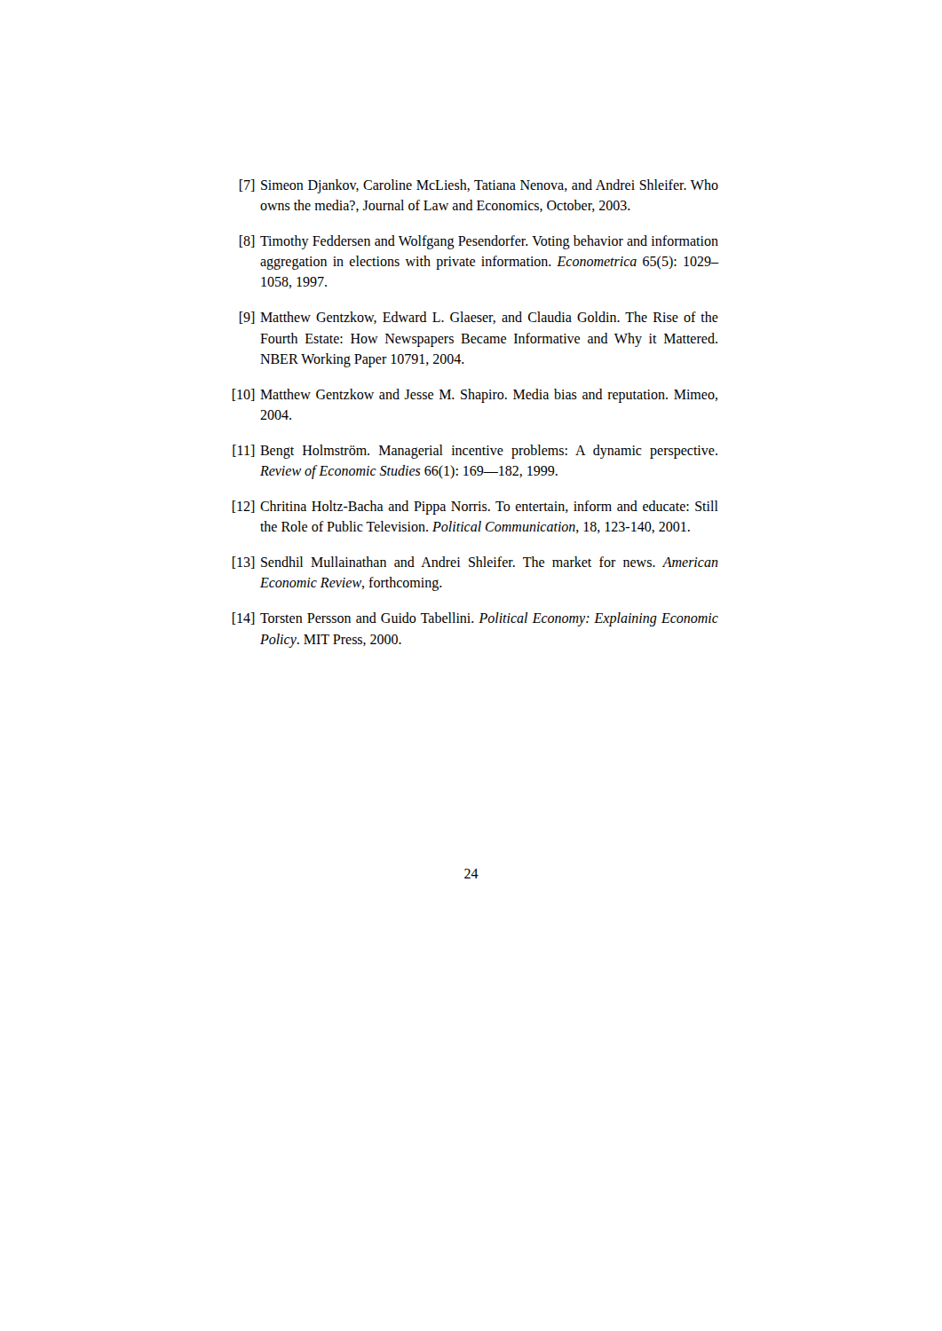[7] Simeon Djankov, Caroline McLiesh, Tatiana Nenova, and Andrei Shleifer. Who owns the media?, Journal of Law and Economics, October, 2003.
[8] Timothy Feddersen and Wolfgang Pesendorfer. Voting behavior and information aggregation in elections with private information. Econometrica 65(5): 1029–1058, 1997.
[9] Matthew Gentzkow, Edward L. Glaeser, and Claudia Goldin. The Rise of the Fourth Estate: How Newspapers Became Informative and Why it Mattered. NBER Working Paper 10791, 2004.
[10] Matthew Gentzkow and Jesse M. Shapiro. Media bias and reputation. Mimeo, 2004.
[11] Bengt Holmström. Managerial incentive problems: A dynamic perspective. Review of Economic Studies 66(1): 169—182, 1999.
[12] Chritina Holtz-Bacha and Pippa Norris. To entertain, inform and educate: Still the Role of Public Television. Political Communication, 18, 123-140, 2001.
[13] Sendhil Mullainathan and Andrei Shleifer. The market for news. American Economic Review, forthcoming.
[14] Torsten Persson and Guido Tabellini. Political Economy: Explaining Economic Policy. MIT Press, 2000.
24